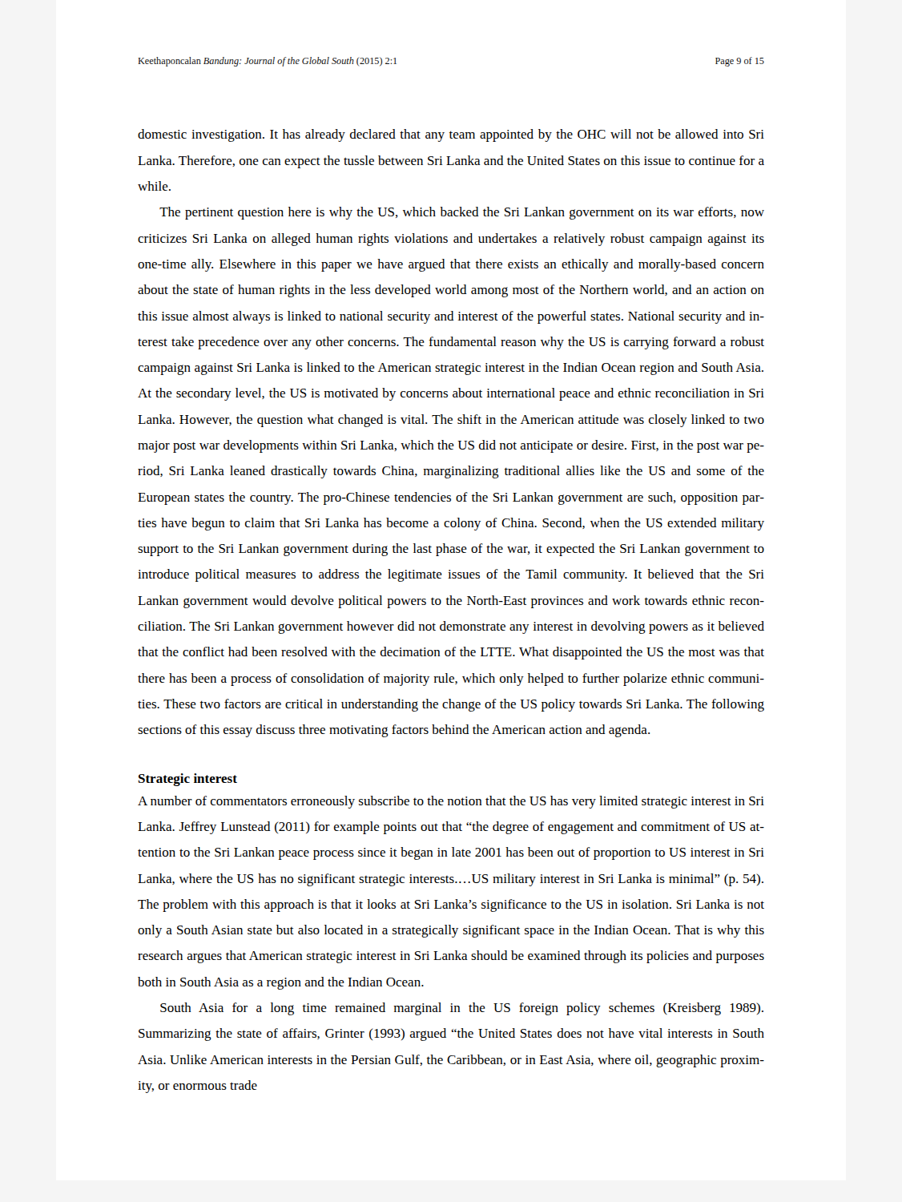Keethaponcalan Bandung: Journal of the Global South (2015) 2:1 Page 9 of 15
domestic investigation. It has already declared that any team appointed by the OHC will not be allowed into Sri Lanka. Therefore, one can expect the tussle between Sri Lanka and the United States on this issue to continue for a while.
The pertinent question here is why the US, which backed the Sri Lankan government on its war efforts, now criticizes Sri Lanka on alleged human rights violations and undertakes a relatively robust campaign against its one-time ally. Elsewhere in this paper we have argued that there exists an ethically and morally-based concern about the state of human rights in the less developed world among most of the Northern world, and an action on this issue almost always is linked to national security and interest of the powerful states. National security and interest take precedence over any other concerns. The fundamental reason why the US is carrying forward a robust campaign against Sri Lanka is linked to the American strategic interest in the Indian Ocean region and South Asia. At the secondary level, the US is motivated by concerns about international peace and ethnic reconciliation in Sri Lanka. However, the question what changed is vital. The shift in the American attitude was closely linked to two major post war developments within Sri Lanka, which the US did not anticipate or desire. First, in the post war period, Sri Lanka leaned drastically towards China, marginalizing traditional allies like the US and some of the European states the country. The pro-Chinese tendencies of the Sri Lankan government are such, opposition parties have begun to claim that Sri Lanka has become a colony of China. Second, when the US extended military support to the Sri Lankan government during the last phase of the war, it expected the Sri Lankan government to introduce political measures to address the legitimate issues of the Tamil community. It believed that the Sri Lankan government would devolve political powers to the North-East provinces and work towards ethnic reconciliation. The Sri Lankan government however did not demonstrate any interest in devolving powers as it believed that the conflict had been resolved with the decimation of the LTTE. What disappointed the US the most was that there has been a process of consolidation of majority rule, which only helped to further polarize ethnic communities. These two factors are critical in understanding the change of the US policy towards Sri Lanka. The following sections of this essay discuss three motivating factors behind the American action and agenda.
Strategic interest
A number of commentators erroneously subscribe to the notion that the US has very limited strategic interest in Sri Lanka. Jeffrey Lunstead (2011) for example points out that “the degree of engagement and commitment of US attention to the Sri Lankan peace process since it began in late 2001 has been out of proportion to US interest in Sri Lanka, where the US has no significant strategic interests.…US military interest in Sri Lanka is minimal” (p. 54). The problem with this approach is that it looks at Sri Lanka’s significance to the US in isolation. Sri Lanka is not only a South Asian state but also located in a strategically significant space in the Indian Ocean. That is why this research argues that American strategic interest in Sri Lanka should be examined through its policies and purposes both in South Asia as a region and the Indian Ocean.
South Asia for a long time remained marginal in the US foreign policy schemes (Kreisberg 1989). Summarizing the state of affairs, Grinter (1993) argued “the United States does not have vital interests in South Asia. Unlike American interests in the Persian Gulf, the Caribbean, or in East Asia, where oil, geographic proximity, or enormous trade